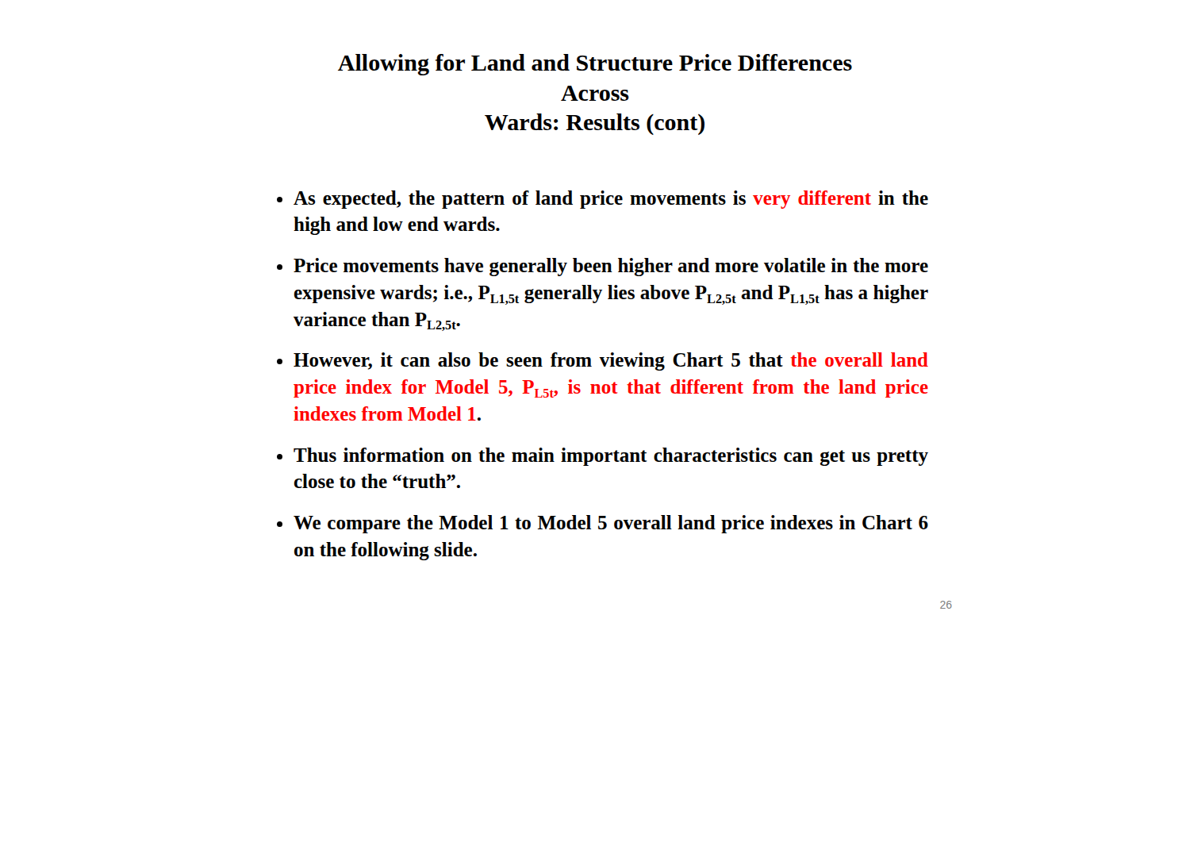Allowing for Land and Structure Price Differences Across
Wards: Results (cont)
As expected, the pattern of land price movements is very different in the high and low end wards.
Price movements have generally been higher and more volatile in the more expensive wards; i.e., PL1,5t generally lies above PL2,5t and PL1,5t has a higher variance than PL2,5t.
However, it can also be seen from viewing Chart 5 that the overall land price index for Model 5, PL5t, is not that different from the land price indexes from Model 1.
Thus information on the main important characteristics can get us pretty close to the “truth”.
We compare the Model 1 to Model 5 overall land price indexes in Chart 6 on the following slide.
26